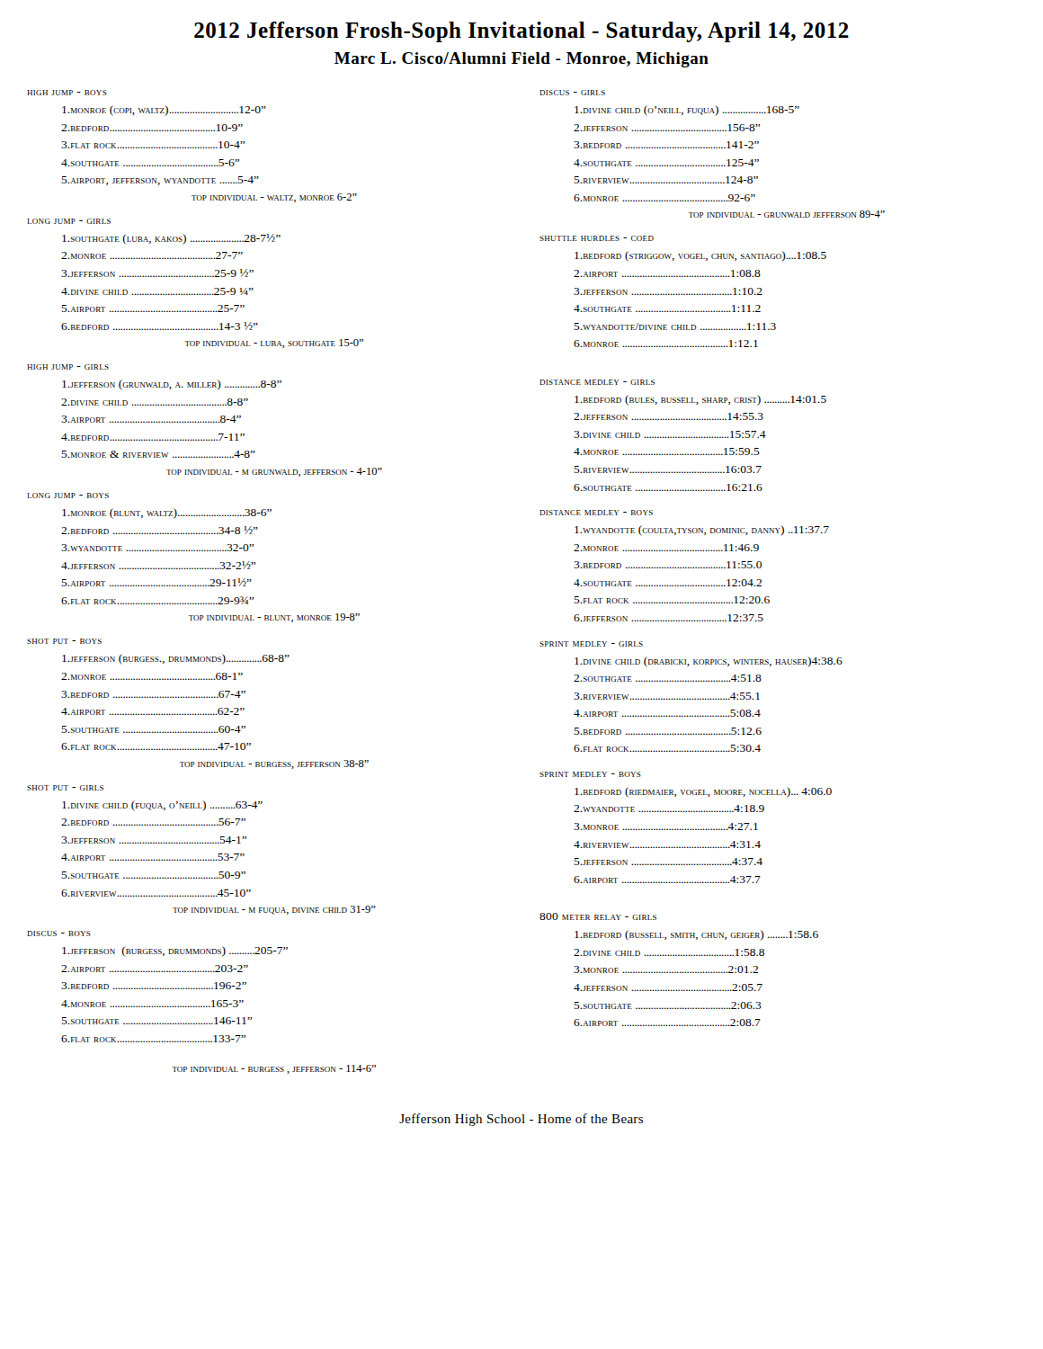2012 Jefferson Frosh-Soph Invitational - Saturday, April 14, 2012
Marc L. Cisco/Alumni Field - Monroe, Michigan
High Jump - Boys
1. Monroe (Copi, Waltz)........................... 12-0”
2. Bedford......................................... 10-9”
3. Flat Rock....................................... 10-4”
4. Southgate ..................................... 5-6”
5. Airport, Jefferson, Wyandotte ....... 5-4”
Top Individual - Waltz, Monroe 6-2”
Long Jump - Girls
1. Southgate (Luba, Kakos) ..................... 28-7½”
2. Monroe ......................................... 27-7”
3. Jefferson ..................................... 25-9 ½”
4. Divine Child ................................ 25-9 ¼”
5. Airport .......................................... 25-7”
6. Bedford ......................................... 14-3 ½”
Top Individual - Luba, Southgate 15-0”
High Jump - Girls
1. Jefferson (Grunwald, A. Miller) .............. 8-8”
2. Divine Child ..................................... 8-8”
3. Airport ........................................... 8-4”
4. Bedford.......................................... 7-11”
5. Monroe & Riverview ........................ 4-8”
Top Individual - M Grunwald, Jefferson - 4-10”
Long Jump - Boys
1. Monroe (Blunt, Waltz).......................... 38-6”
2. Bedford ......................................... 34-8 ½”
3. Wyandotte ....................................... 32-0”
4. Jefferson ....................................... 32-2½”
5. Airport ....................................... 29-11½”
6. Flat Rock....................................... 29-9¾”
Top Individual - Blunt, Monroe 19-8”
Shot Put - Boys
1. Jefferson (Burgess., Drummonds).............. 68-8”
2. Monroe ......................................... 68-1”
3. Bedford ......................................... 67-4”
4. Airport .......................................... 62-2”
5. Southgate ..................................... 60-4”
6. Flat Rock....................................... 47-10”
Top Individual - Burgess, Jefferson 38-8”
Shot Put - Girls
1. Divine Child (Fuqua, O’Neill) .......... 63-4”
2. Bedford ......................................... 56-7”
3. Jefferson ....................................... 54-1”
4. Airport .......................................... 53-7”
5. Southgate ..................................... 50-9”
6. Riverview....................................... 45-10”
Top Individual - M Fuqua, Divine Child 31-9”
Discus - Boys
1. Jefferson (Burgess, Drummonds) .......... 205-7”
2. Airport ......................................... 203-2”
3. Bedford ....................................... 196-2”
4. Monroe ....................................... 165-3”
5. Southgate ................................... 146-11”
6. Flat Rock..................................... 133-7”
Top Individual - Burgess , Jefferson - 114-6”
Discus - Girls
1. Divine Child (O’Neill, Fuqua) ................. 168-5”
2. Jefferson ..................................... 156-8”
3. Bedford ....................................... 141-2”
4. Southgate ................................... 125-4”
5. Riverview..................................... 124-8”
6. Monroe ......................................... 92-6”
Top Individual - Grunwald Jefferson 89-4”
Shuttle Hurdles - Coed
1. Bedford (Striggow, Vogel, Chun, santiago).... 1:08.5
2. Airport .......................................... 1:08.8
3. Jefferson ....................................... 1:10.2
4. Southgate ..................................... 1:11.2
5. Wyandotte/Divine Child .................. 1:11.3
6. Monroe ......................................... 1:12.1
Distance Medley - Girls
1. Bedford (Bules, Bussell, Sharp, Crist) .......... 14:01.5
2. Jefferson ..................................... 14:55.3
3. Divine Child ................................. 15:57.4
4. Monroe ....................................... 15:59.5
5. Riverview..................................... 16:03.7
6. Southgate ................................... 16:21.6
Distance Medley - Boys
1. Wyandotte (Coulta,Tyson, Dominic, Danny) .. 11:37.7
2. Monroe ....................................... 11:46.9
3. Bedford ....................................... 11:55.0
4. Southgate ................................... 12:04.2
5. flat rock ....................................... 12:20.6
6. Jefferson ..................................... 12:37.5
Sprint Medley - Girls
1. Divine Child (Drabicki, Korpics, Winters, Hauser) 4:38.6
2. Southgate ..................................... 4:51.8
3. Riverview....................................... 4:55.1
4. Airport .......................................... 5:08.4
5. Bedford ......................................... 5:12.6
6. Flat Rock....................................... 5:30.4
Sprint Medley - Boys
1. Bedford (Riedmaier, Vogel, Moore, Nocella)... 4:06.0
2. Wyandotte ..................................... 4:18.9
3. Monroe ......................................... 4:27.1
4. Riverview....................................... 4:31.4
5. Jefferson ....................................... 4:37.4
6. Airport .......................................... 4:37.7
800 meter Relay - Girls
1. Bedford (Bussell, Smith, Chun, Geiger) ........ 1:58.6
2. Divine Child ................................... 1:58.8
3. Monroe ......................................... 2:01.2
4. Jefferson ....................................... 2:05.7
5. Southgate ..................................... 2:06.3
6. Airport .......................................... 2:08.7
Jefferson High School - Home of the Bears